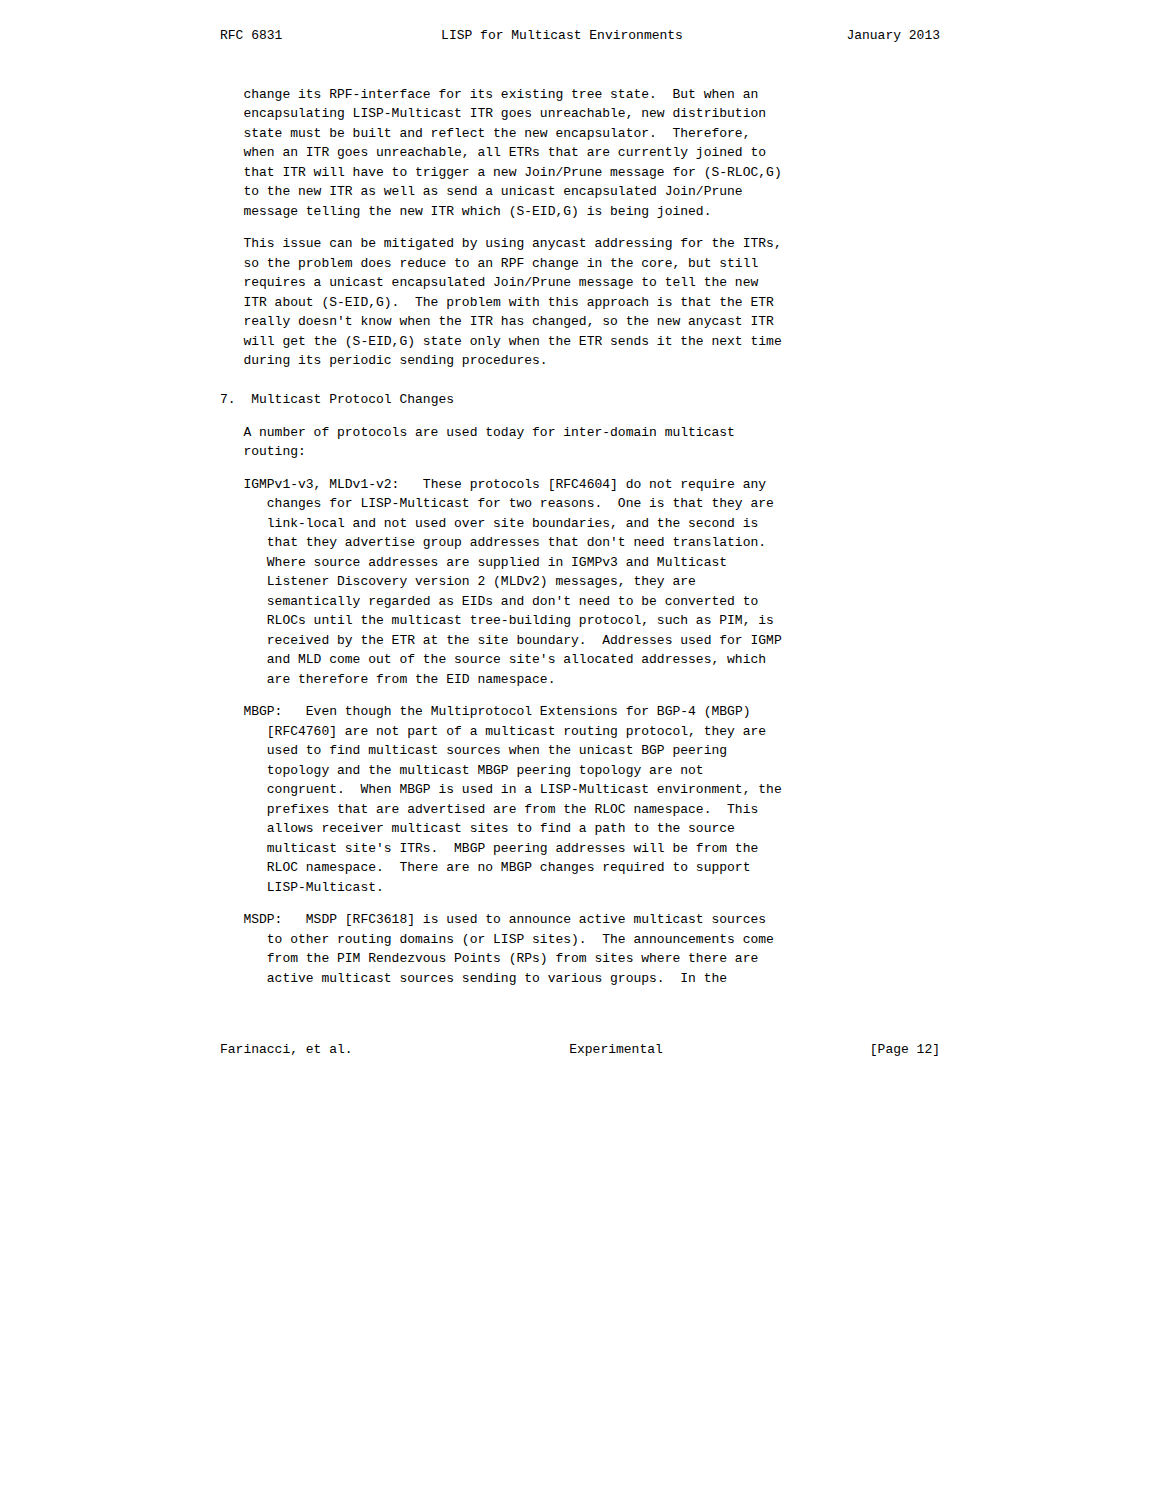RFC 6831 LISP for Multicast Environments January 2013
change its RPF-interface for its existing tree state. But when an encapsulating LISP-Multicast ITR goes unreachable, new distribution state must be built and reflect the new encapsulator. Therefore, when an ITR goes unreachable, all ETRs that are currently joined to that ITR will have to trigger a new Join/Prune message for (S-RLOC,G) to the new ITR as well as send a unicast encapsulated Join/Prune message telling the new ITR which (S-EID,G) is being joined.
This issue can be mitigated by using anycast addressing for the ITRs, so the problem does reduce to an RPF change in the core, but still requires a unicast encapsulated Join/Prune message to tell the new ITR about (S-EID,G). The problem with this approach is that the ETR really doesn't know when the ITR has changed, so the new anycast ITR will get the (S-EID,G) state only when the ETR sends it the next time during its periodic sending procedures.
7. Multicast Protocol Changes
A number of protocols are used today for inter-domain multicast routing:
IGMPv1-v3, MLDv1-v2: These protocols [RFC4604] do not require any changes for LISP-Multicast for two reasons. One is that they are link-local and not used over site boundaries, and the second is that they advertise group addresses that don't need translation. Where source addresses are supplied in IGMPv3 and Multicast Listener Discovery version 2 (MLDv2) messages, they are semantically regarded as EIDs and don't need to be converted to RLOCs until the multicast tree-building protocol, such as PIM, is received by the ETR at the site boundary. Addresses used for IGMP and MLD come out of the source site's allocated addresses, which are therefore from the EID namespace.
MBGP: Even though the Multiprotocol Extensions for BGP-4 (MBGP) [RFC4760] are not part of a multicast routing protocol, they are used to find multicast sources when the unicast BGP peering topology and the multicast MBGP peering topology are not congruent. When MBGP is used in a LISP-Multicast environment, the prefixes that are advertised are from the RLOC namespace. This allows receiver multicast sites to find a path to the source multicast site's ITRs. MBGP peering addresses will be from the RLOC namespace. There are no MBGP changes required to support LISP-Multicast.
MSDP: MSDP [RFC3618] is used to announce active multicast sources to other routing domains (or LISP sites). The announcements come from the PIM Rendezvous Points (RPs) from sites where there are active multicast sources sending to various groups. In the
Farinacci, et al. Experimental [Page 12]